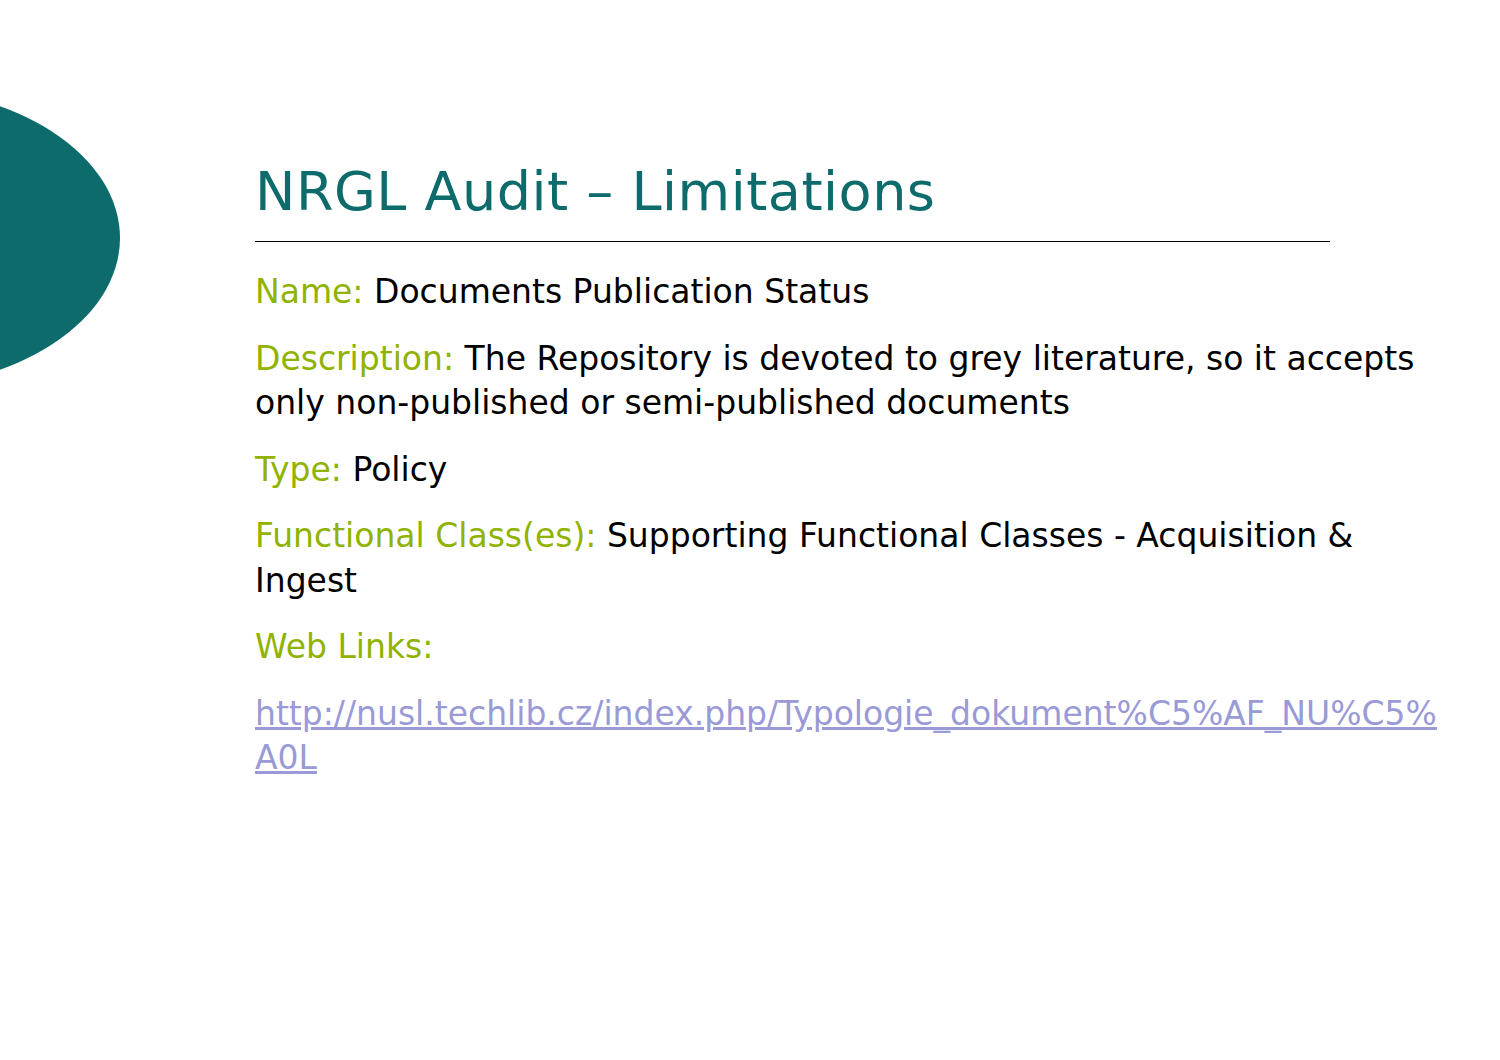NRGL Audit – Limitations
Name: Documents Publication Status
Description: The Repository is devoted to grey literature, so it accepts only non-published or semi-published documents
Type: Policy
Functional Class(es): Supporting Functional Classes - Acquisition & Ingest
Web Links:
http://nusl.techlib.cz/index.php/Typologie_dokument%C5%AF_NU%C5%A0L